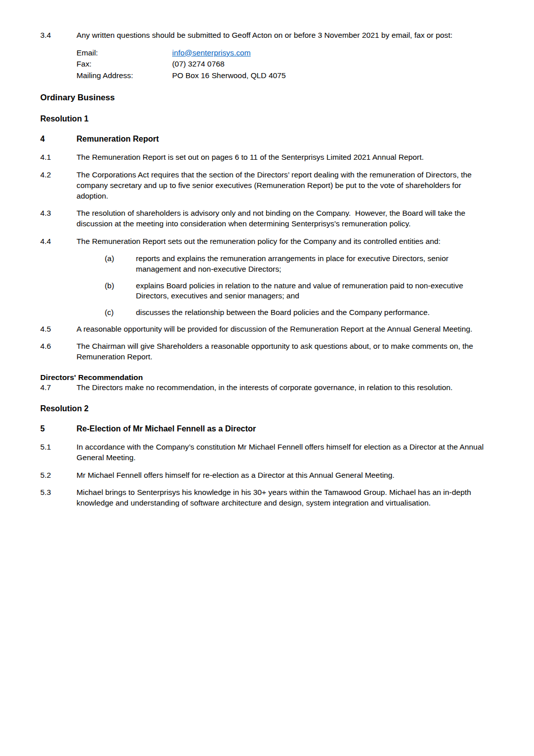3.4
Any written questions should be submitted to Geoff Acton on or before 3 November 2021 by email, fax or post:
Email:
info@senterprisys.com
Fax:
(07) 3274 0768
Mailing Address:
PO Box 16 Sherwood, QLD 4075
Ordinary Business
Resolution 1
4
Remuneration Report
4.1
The Remuneration Report is set out on pages 6 to 11 of the Senterprisys Limited 2021 Annual Report.
4.2
The Corporations Act requires that the section of the Directors’ report dealing with the remuneration of Directors, the company secretary and up to five senior executives (Remuneration Report) be put to the vote of shareholders for adoption.
4.3
The resolution of shareholders is advisory only and not binding on the Company. However, the Board will take the discussion at the meeting into consideration when determining Senterprisys’s remuneration policy.
4.4
The Remuneration Report sets out the remuneration policy for the Company and its controlled entities and:
(a)
reports and explains the remuneration arrangements in place for executive Directors, senior management and non-executive Directors;
(b)
explains Board policies in relation to the nature and value of remuneration paid to non-executive Directors, executives and senior managers; and
(c)
discusses the relationship between the Board policies and the Company performance.
4.5
A reasonable opportunity will be provided for discussion of the Remuneration Report at the Annual General Meeting.
4.6
The Chairman will give Shareholders a reasonable opportunity to ask questions about, or to make comments on, the Remuneration Report.
Directors' Recommendation
4.7
The Directors make no recommendation, in the interests of corporate governance, in relation to this resolution.
Resolution 2
5
Re-Election of Mr Michael Fennell as a Director
5.1
In accordance with the Company’s constitution Mr Michael Fennell offers himself for election as a Director at the Annual General Meeting.
5.2
Mr Michael Fennell offers himself for re-election as a Director at this Annual General Meeting.
5.3
Michael brings to Senterprisys his knowledge in his 30+ years within the Tamawood Group. Michael has an in-depth knowledge and understanding of software architecture and design, system integration and virtualisation.